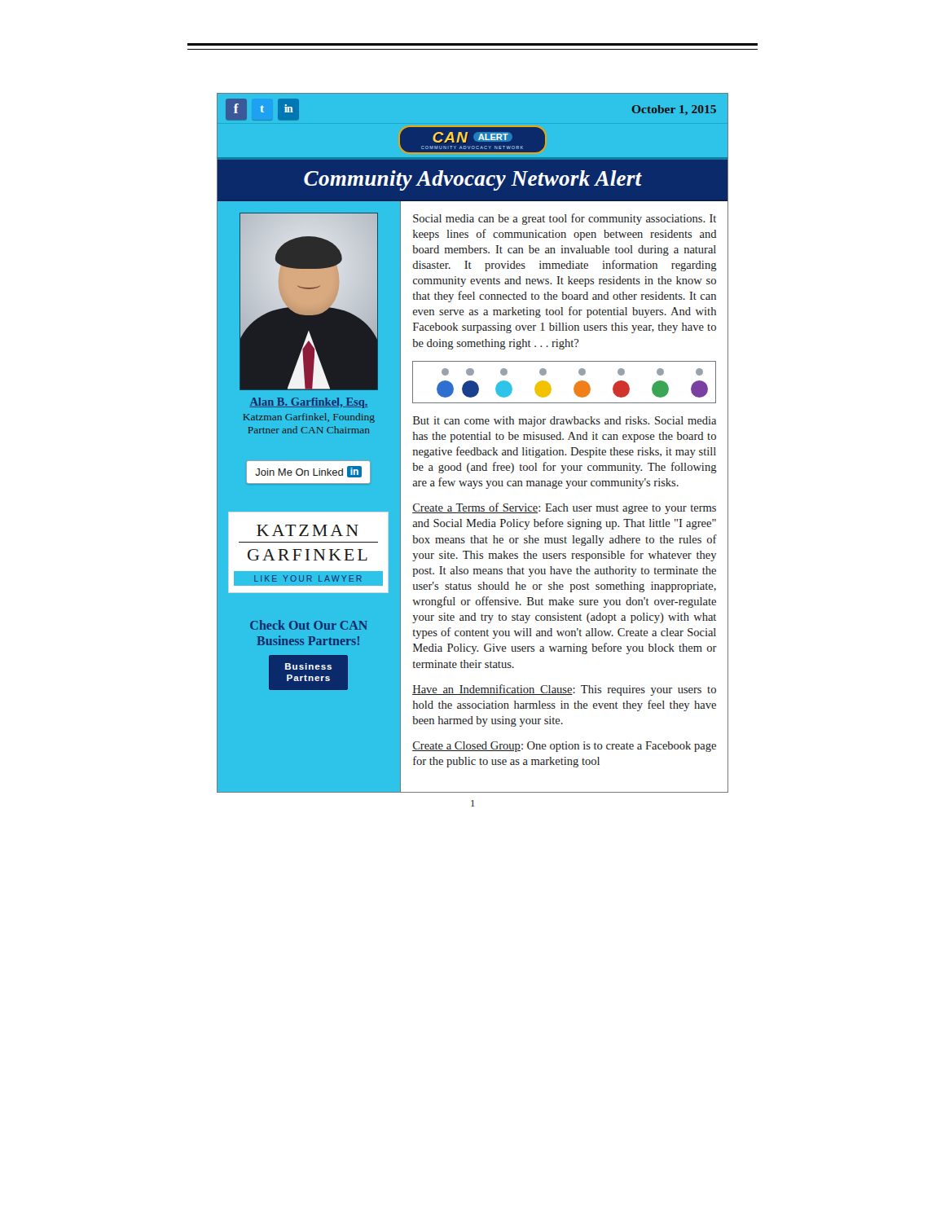f t in
October 1, 2015
CAN ALERT COMMUNITY ADVOCACY NETWORK
Community Advocacy Network Alert
Alan B. Garfinkel, Esq.
Katzman Garfinkel, Founding Partner and CAN Chairman
Join Me On Linkedin
KATZMAN
GARFINKEL
LIKE YOUR LAWYER
Check Out Our CAN
Business Partners!
Business
Partners
Social media can be a great tool for community associations. It keeps lines of communication open between residents and board members. It can be an invaluable tool during a natural disaster. It provides immediate information regarding community events and news. It keeps residents in the know so that they feel connected to the board and other residents. It can even serve as a marketing tool for potential buyers. And with Facebook surpassing over 1 billion users this year, they have to be doing something right . . . right?
But it can come with major drawbacks and risks. Social media has the potential to be misused. And it can expose the board to negative feedback and litigation. Despite these risks, it may still be a good (and free) tool for your community. The following are a few ways you can manage your community's risks.
Create a Terms of Service: Each user must agree to your terms and Social Media Policy before signing up. That little "I agree" box means that he or she must legally adhere to the rules of your site. This makes the users responsible for whatever they post. It also means that you have the authority to terminate the user's status should he or she post something inappropriate, wrongful or offensive. But make sure you don't over-regulate your site and try to stay consistent (adopt a policy) with what types of content you will and won't allow. Create a clear Social Media Policy. Give users a warning before you block them or terminate their status.
Have an Indemnification Clause: This requires your users to hold the association harmless in the event they feel they have been harmed by using your site.
Create a Closed Group: One option is to create a Facebook page for the public to use as a marketing tool
1